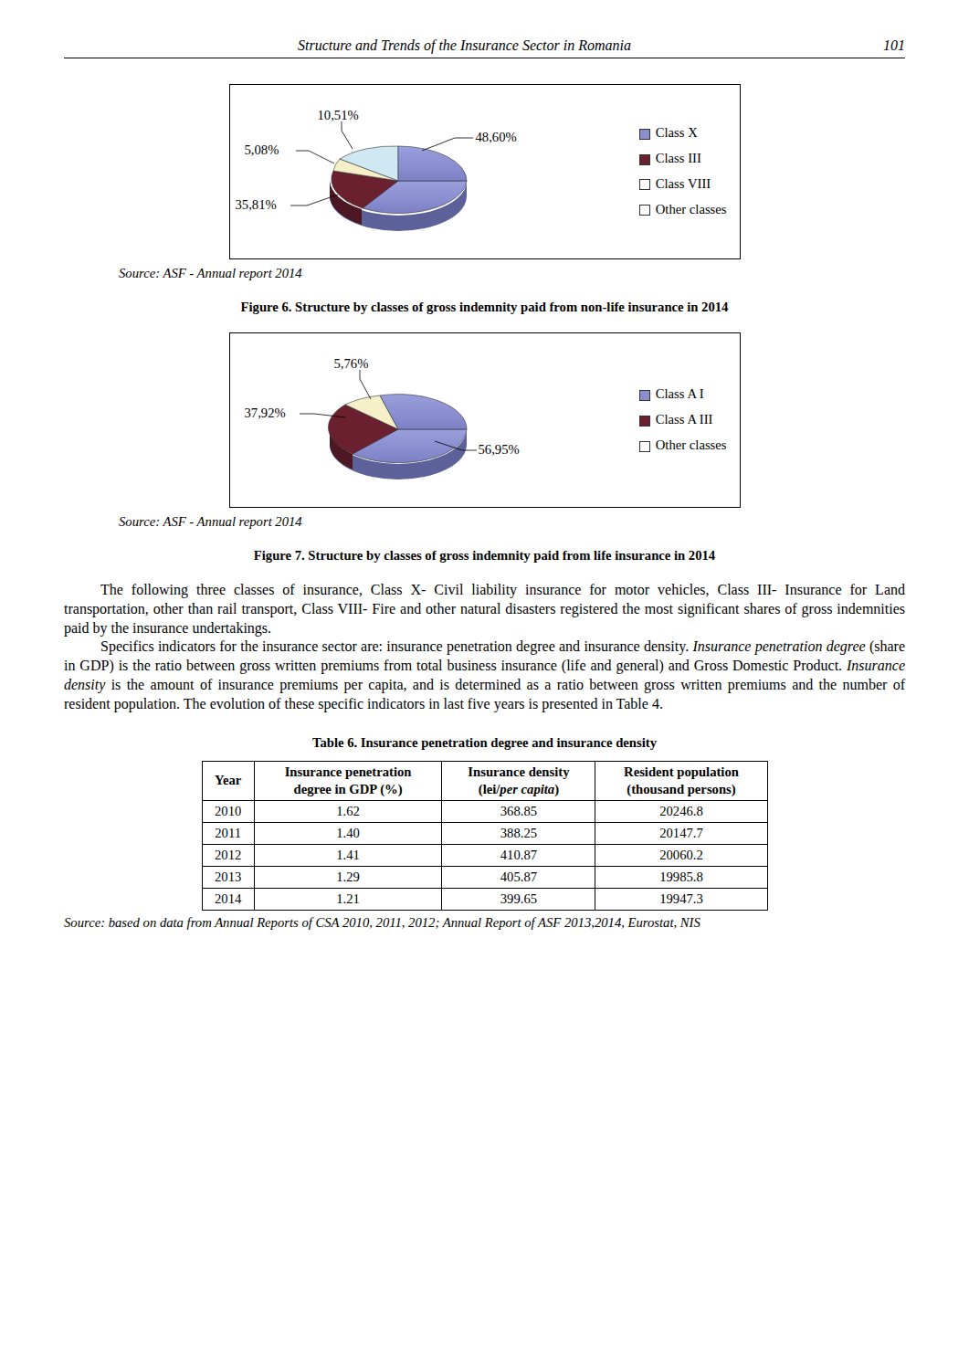Structure and Trends of the Insurance Sector in Romania
101
48,60%
10,51%
5,08%
35,81%
Class X
Class III
Class VIII
Other classes
Source: ASF - Annual report 2014
Figure 6. Structure by classes of gross indemnity paid from non-life insurance in 2014
56,95%
5,76%
37,92%
Class A I
Class A III
Other classes
Source: ASF - Annual report 2014
Figure 7. Structure by classes of gross indemnity paid from life insurance in 2014
The following three classes of insurance, Class X- Civil liability insurance for motor vehicles, Class III- Insurance for Land transportation, other than rail transport, Class VIII- Fire and other natural disasters registered the most significant shares of gross indemnities paid by the insurance undertakings.
Specifics indicators for the insurance sector are: insurance penetration degree and insurance density. Insurance penetration degree (share in GDP) is the ratio between gross written premiums from total business insurance (life and general) and Gross Domestic Product. Insurance density is the amount of insurance premiums per capita, and is determined as a ratio between gross written premiums and the number of resident population. The evolution of these specific indicators in last five years is presented in Table 4.
Table 6. Insurance penetration degree and insurance density
| Year | Insurance penetration degree in GDP (%) | Insurance density (lei/ per capita ) | Resident population (thousand persons) |
| --- | --- | --- | --- |
| 2010 | 1.62 | 368.85 | 20246.8 |
| 2011 | 1.40 | 388.25 | 20147.7 |
| 2012 | 1.41 | 410.87 | 20060.2 |
| 2013 | 1.29 | 405.87 | 19985.8 |
| 2014 | 1.21 | 399.65 | 19947.3 |
Source: based on data from Annual Reports of CSA 2010, 2011, 2012; Annual Report of ASF 2013,2014, Eurostat, NIS